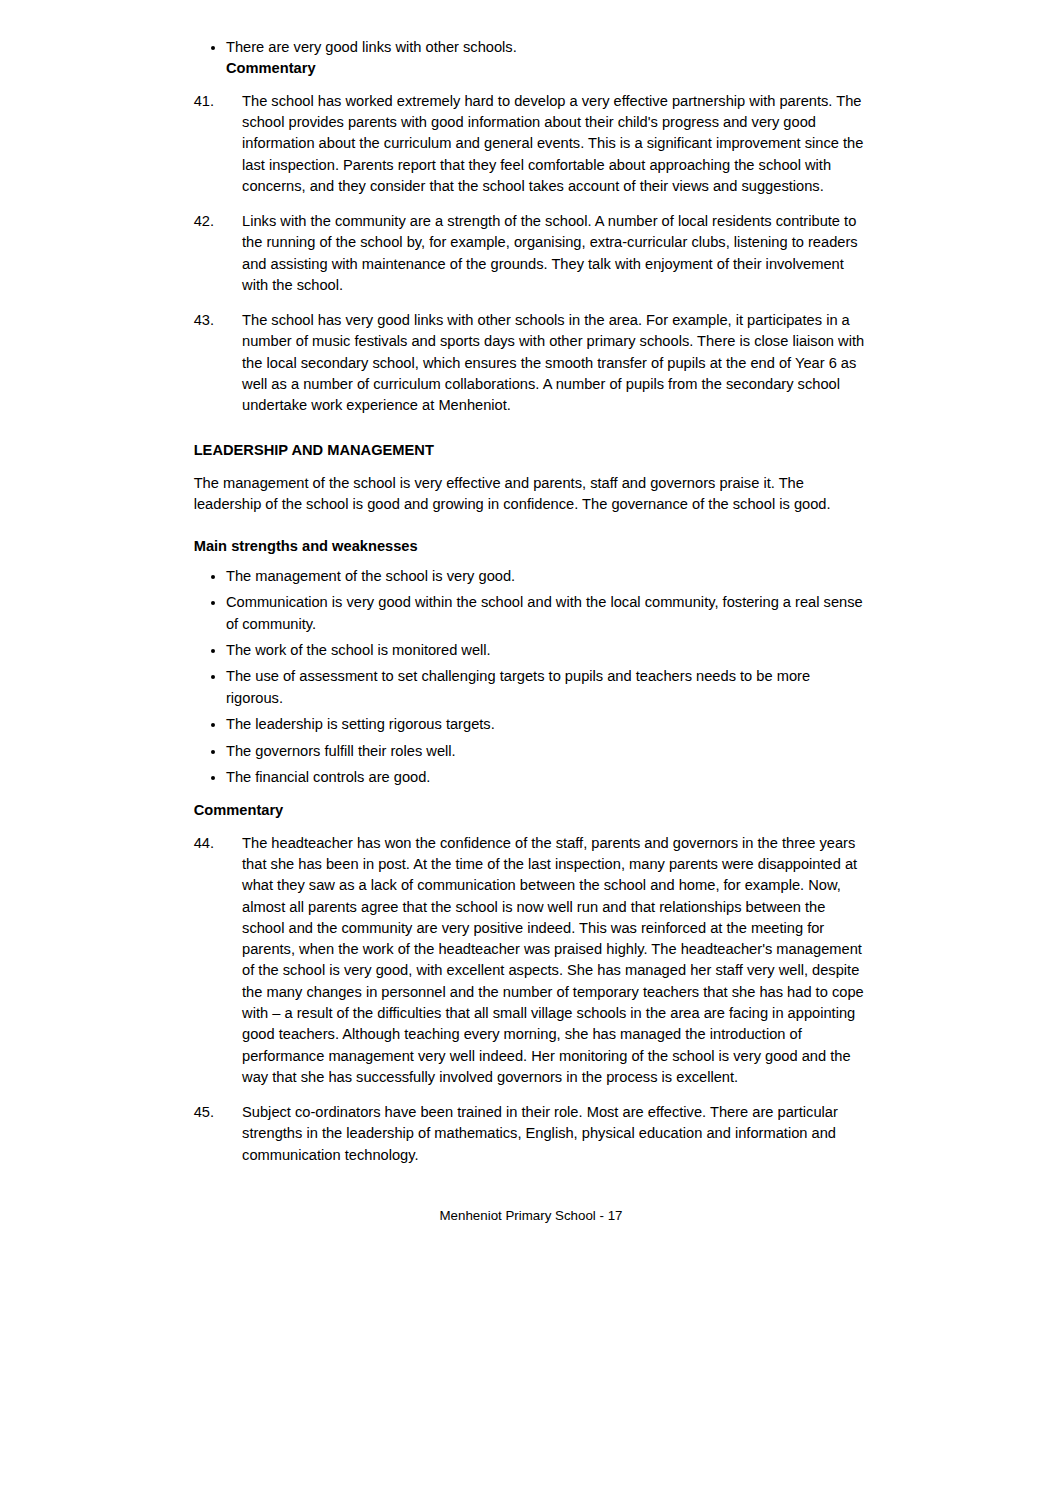There are very good links with other schools.
Commentary
41.
The school has worked extremely hard to develop a very effective partnership with parents. The school provides parents with good information about their child's progress and very good information about the curriculum and general events. This is a significant improvement since the last inspection. Parents report that they feel comfortable about approaching the school with concerns, and they consider that the school takes account of their views and suggestions.
42.
Links with the community are a strength of the school. A number of local residents contribute to the running of the school by, for example, organising, extra-curricular clubs, listening to readers and assisting with maintenance of the grounds. They talk with enjoyment of their involvement with the school.
43.
The school has very good links with other schools in the area. For example, it participates in a number of music festivals and sports days with other primary schools. There is close liaison with the local secondary school, which ensures the smooth transfer of pupils at the end of Year 6 as well as a number of curriculum collaborations. A number of pupils from the secondary school undertake work experience at Menheniot.
Leadership and Management
The management of the school is very effective and parents, staff and governors praise it. The leadership of the school is good and growing in confidence. The governance of the school is good.
Main strengths and weaknesses
The management of the school is very good.
Communication is very good within the school and with the local community, fostering a real sense of community.
The work of the school is monitored well.
The use of assessment to set challenging targets to pupils and teachers needs to be more rigorous.
The leadership is setting rigorous targets.
The governors fulfill their roles well.
The financial controls are good.
Commentary
44.
The headteacher has won the confidence of the staff, parents and governors in the three years that she has been in post. At the time of the last inspection, many parents were disappointed at what they saw as a lack of communication between the school and home, for example. Now, almost all parents agree that the school is now well run and that relationships between the school and the community are very positive indeed. This was reinforced at the meeting for parents, when the work of the headteacher was praised highly. The headteacher's management of the school is very good, with excellent aspects. She has managed her staff very well, despite the many changes in personnel and the number of temporary teachers that she has had to cope with – a result of the difficulties that all small village schools in the area are facing in appointing good teachers. Although teaching every morning, she has managed the introduction of performance management very well indeed. Her monitoring of the school is very good and the way that she has successfully involved governors in the process is excellent.
45.
Subject co-ordinators have been trained in their role. Most are effective. There are particular strengths in the leadership of mathematics, English, physical education and information and communication technology.
Menheniot Primary School - 17